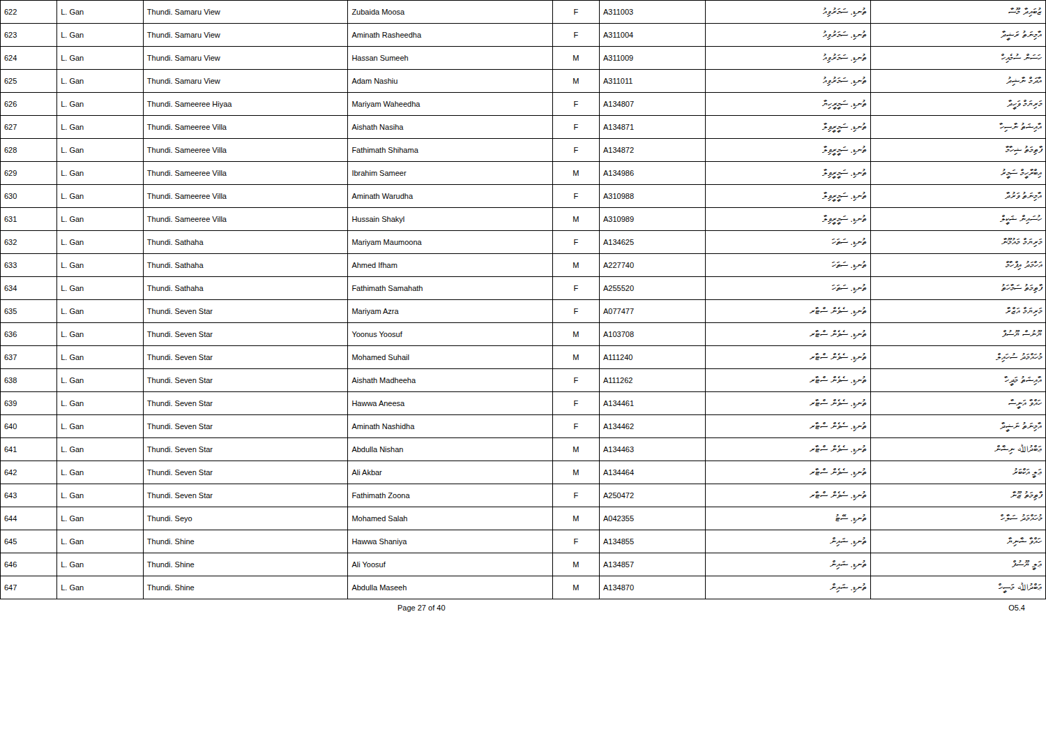| 622 | L. Gan | Thundi. Samaru View | Zubaida Moosa | F | A311003 | ތުނޑި. ސަމަރުވިއު | ޒުބައިދާ މޫސާ |
| 623 | L. Gan | Thundi. Samaru View | Aminath Rasheedha | F | A311004 | ތުނޑި. ސަމަރުވިއު | އާމިނަތު ރަޝީދާ |
| 624 | L. Gan | Thundi. Samaru View | Hassan Sumeeh | M | A311009 | ތުނޑި. ސަމަރުވިއު | ހަސަން ސުމެއިހް |
| 625 | L. Gan | Thundi. Samaru View | Adam Nashiu | M | A311011 | ތުނޑި. ސަމަރުވިއު | އާދަމް ނާޝިދު |
| 626 | L. Gan | Thundi. Sameeree Hiyaa | Mariyam Waheedha | F | A134807 | ތުނޑި. ސަމީރީހިޔާ | މަރިޔަމް ވަހީދާ |
| 627 | L. Gan | Thundi. Sameeree Villa | Aishath Nasiha | F | A134871 | ތުނޑި. ސަމީރީވިލާ | އާއިޝަތު ނާސިހާ |
| 628 | L. Gan | Thundi. Sameeree Villa | Fathimath Shihama | F | A134872 | ތުނޑި. ސަމީރީވިލާ | ފާތިމަތު ޝިހާމާ |
| 629 | L. Gan | Thundi. Sameeree Villa | Ibrahim Sameer | M | A134986 | ތުނޑި. ސަމީރީވިލާ | އިބްރާހީމް ސަމީރު |
| 630 | L. Gan | Thundi. Sameeree Villa | Aminath Warudha | F | A310988 | ތުނޑި. ސަމީރީވިލާ | އާމިނަތު ވަރުދާ |
| 631 | L. Gan | Thundi. Sameeree Villa | Hussain Shakyl | M | A310989 | ތުނޑި. ސަމީރީވިލާ | ހުސައިން ޝަކީލް |
| 632 | L. Gan | Thundi. Sathaha | Mariyam Maumoona | F | A134625 | ތުނޑި. ސަތަހަ | މަރިޔަމް މައުމޫނާ |
| 633 | L. Gan | Thundi. Sathaha | Ahmed Ifham | M | A227740 | ތުނޑި. ސަތަހަ | އަހްމަދު އިފްހާމް |
| 634 | L. Gan | Thundi. Sathaha | Fathimath Samahath | F | A255520 | ތުނޑި. ސަތަހަ | ފާތިމަތު ސަމާހަތު |
| 635 | L. Gan | Thundi. Seven Star | Mariyam Azra | F | A077477 | ތުނޑި. ސެވެން ސްޓާރ | މަރިޔަމް އަޒްރާ |
| 636 | L. Gan | Thundi. Seven Star | Yoonus Yoosuf | M | A103708 | ތުނޑި. ސެވެން ސްޓާރ | ޔޫނުސް ޔޫސުފް |
| 637 | L. Gan | Thundi. Seven Star | Mohamed Suhail | M | A111240 | ތުނޑި. ސެވެން ސްޓާރ | މުހައްމަދު ސުހައިލް |
| 638 | L. Gan | Thundi. Seven Star | Aishath Madheeha | F | A111262 | ތުނޑި. ސެވެން ސްޓާރ | އާއިޝަތު މަދީހާ |
| 639 | L. Gan | Thundi. Seven Star | Hawwa Aneesa | F | A134461 | ތުނޑި. ސެވެން ސްޓާރ | ހައްވާ އަނީސާ |
| 640 | L. Gan | Thundi. Seven Star | Aminath Nashidha | F | A134462 | ތުނޑި. ސެވެން ސްޓާރ | އާމިނަތު ނަޝީދާ |
| 641 | L. Gan | Thundi. Seven Star | Abdulla Nishan | M | A134463 | ތުނޑި. ސެވެން ސްޓާރ | ޢަބްދުﷲ ނިޝާން |
| 642 | L. Gan | Thundi. Seven Star | Ali Akbar | M | A134464 | ތުނޑި. ސެވެން ސްޓާރ | ޢަލީ އަކްބަރު |
| 643 | L. Gan | Thundi. Seven Star | Fathimath Zoona | F | A250472 | ތުނޑި. ސެވެން ސްޓާރ | ފާތިމަތު ޒޫނާ |
| 644 | L. Gan | Thundi. Seyo | Mohamed Salah | M | A042355 | ތުނޑި. ސޭޓު | މުހައްމަދު ސަލާހް |
| 645 | L. Gan | Thundi. Shine | Hawwa Shaniya | F | A134855 | ތުނޑި. ޝައިން | ހައްވާ ޝާނިޔާ |
| 646 | L. Gan | Thundi. Shine | Ali Yoosuf | M | A134857 | ތުނޑި. ޝައިން | ޢަލީ ޔޫސުފް |
| 647 | L. Gan | Thundi. Shine | Abdulla Maseeh | M | A134870 | ތުނޑި. ޝައިން | ޢަބްދުﷲ މަސީހް |
Page 27 of 40 O5.4